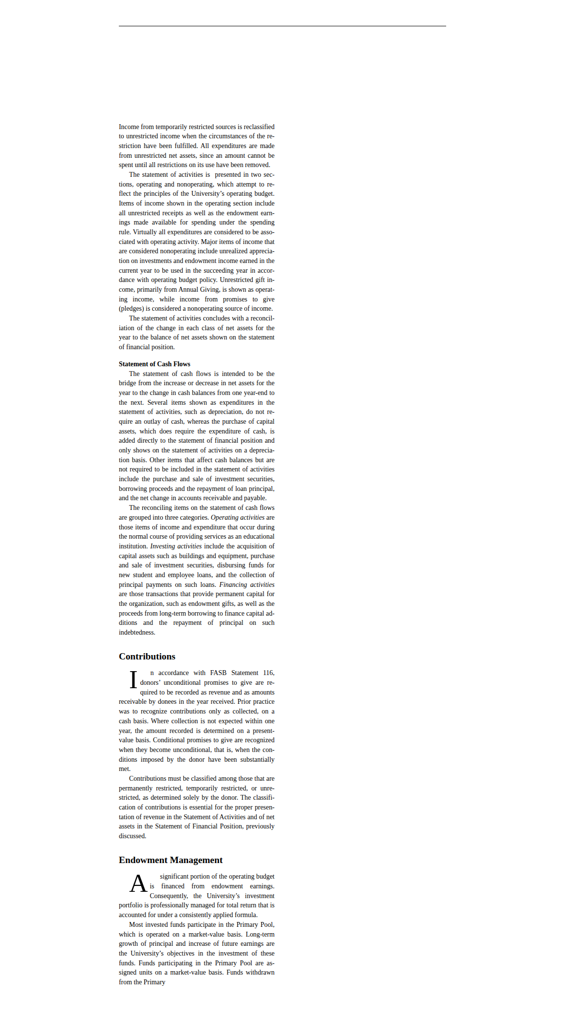Income from temporarily restricted sources is reclassified to unrestricted income when the circumstances of the restriction have been fulfilled. All expenditures are made from unrestricted net assets, since an amount cannot be spent until all restrictions on its use have been removed.
The statement of activities is presented in two sections, operating and nonoperating, which attempt to reflect the principles of the University’s operating budget. Items of income shown in the operating section include all unrestricted receipts as well as the endowment earnings made available for spending under the spending rule. Virtually all expenditures are considered to be associated with operating activity. Major items of income that are considered nonoperating include unrealized appreciation on investments and endowment income earned in the current year to be used in the succeeding year in accordance with operating budget policy. Unrestricted gift income, primarily from Annual Giving, is shown as operating income, while income from promises to give (pledges) is considered a nonoperating source of income.
The statement of activities concludes with a reconciliation of the change in each class of net assets for the year to the balance of net assets shown on the statement of financial position.
Statement of Cash Flows
The statement of cash flows is intended to be the bridge from the increase or decrease in net assets for the year to the change in cash balances from one year-end to the next. Several items shown as expenditures in the statement of activities, such as depreciation, do not require an outlay of cash, whereas the purchase of capital assets, which does require the expenditure of cash, is added directly to the statement of financial position and only shows on the statement of activities on a depreciation basis. Other items that affect cash balances but are not required to be included in the statement of activities include the purchase and sale of investment securities, borrowing proceeds and the repayment of loan principal, and the net change in accounts receivable and payable.
The reconciling items on the statement of cash flows are grouped into three categories. Operating activities are those items of income and expenditure that occur during the normal course of providing services as an educational institution. Investing activities include the acquisition of capital assets such as buildings and equipment, purchase and sale of investment securities, disbursing funds for new student and employee loans, and the collection of principal payments on such loans. Financing activities are those transactions that provide permanent capital for the organization, such as endowment gifts, as well as the proceeds from long-term borrowing to finance capital additions and the repayment of principal on such indebtedness.
Contributions
In accordance with FASB Statement 116, donors’ unconditional promises to give are required to be recorded as revenue and as amounts receivable by donees in the year received. Prior practice was to recognize contributions only as collected, on a cash basis. Where collection is not expected within one year, the amount recorded is determined on a present-value basis. Conditional promises to give are recognized when they become unconditional, that is, when the conditions imposed by the donor have been substantially met.
Contributions must be classified among those that are permanently restricted, temporarily restricted, or unrestricted, as determined solely by the donor. The classification of contributions is essential for the proper presentation of revenue in the Statement of Activities and of net assets in the Statement of Financial Position, previously discussed.
Endowment Management
Asignificant portion of the operating budget is financed from endowment earnings. Consequently, the University’s investment portfolio is professionally managed for total return that is accounted for under a consistently applied formula.
Most invested funds participate in the Primary Pool, which is operated on a market-value basis. Long-term growth of principal and increase of future earnings are the University’s objectives in the investment of these funds. Funds participating in the Primary Pool are assigned units on a market-value basis. Funds withdrawn from the Primary